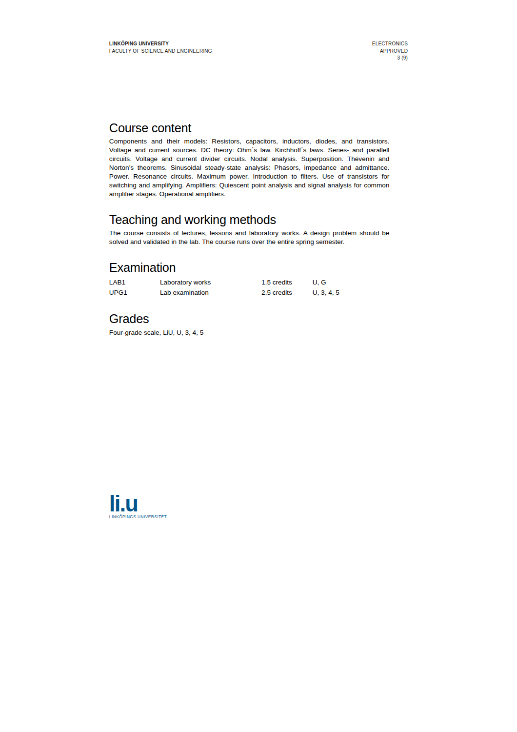LINKÖPING UNIVERSITY
FACULTY OF SCIENCE AND ENGINEERING
ELECTRONICS
APPROVED
3 (9)
Course content
Components and their models: Resistors, capacitors, inductors, diodes, and transistors. Voltage and current sources. DC theory: Ohm´s law. Kirchhoff´s laws. Series- and parallell circuits. Voltage and current divider circuits. Nodal analysis. Superposition. Thévenin and Norton's theorems. Sinusoidal steady-state analysis: Phasors, impedance and admittance. Power. Resonance circuits. Maximum power. Introduction to filters. Use of transistors for switching and amplifying. Amplifiers: Quiescent point analysis and signal analysis for common amplifier stages. Operational amplifiers.
Teaching and working methods
The course consists of lectures, lessons and laboratory works. A design problem should be solved and validated in the lab. The course runs over the entire spring semester.
Examination
| LAB1 | Laboratory works | 1.5 credits | U, G |
| UPG1 | Lab examination | 2.5 credits | U, 3, 4, 5 |
Grades
Four-grade scale, LiU, U, 3, 4, 5
li.u LINKÖPINGS UNIVERSITET